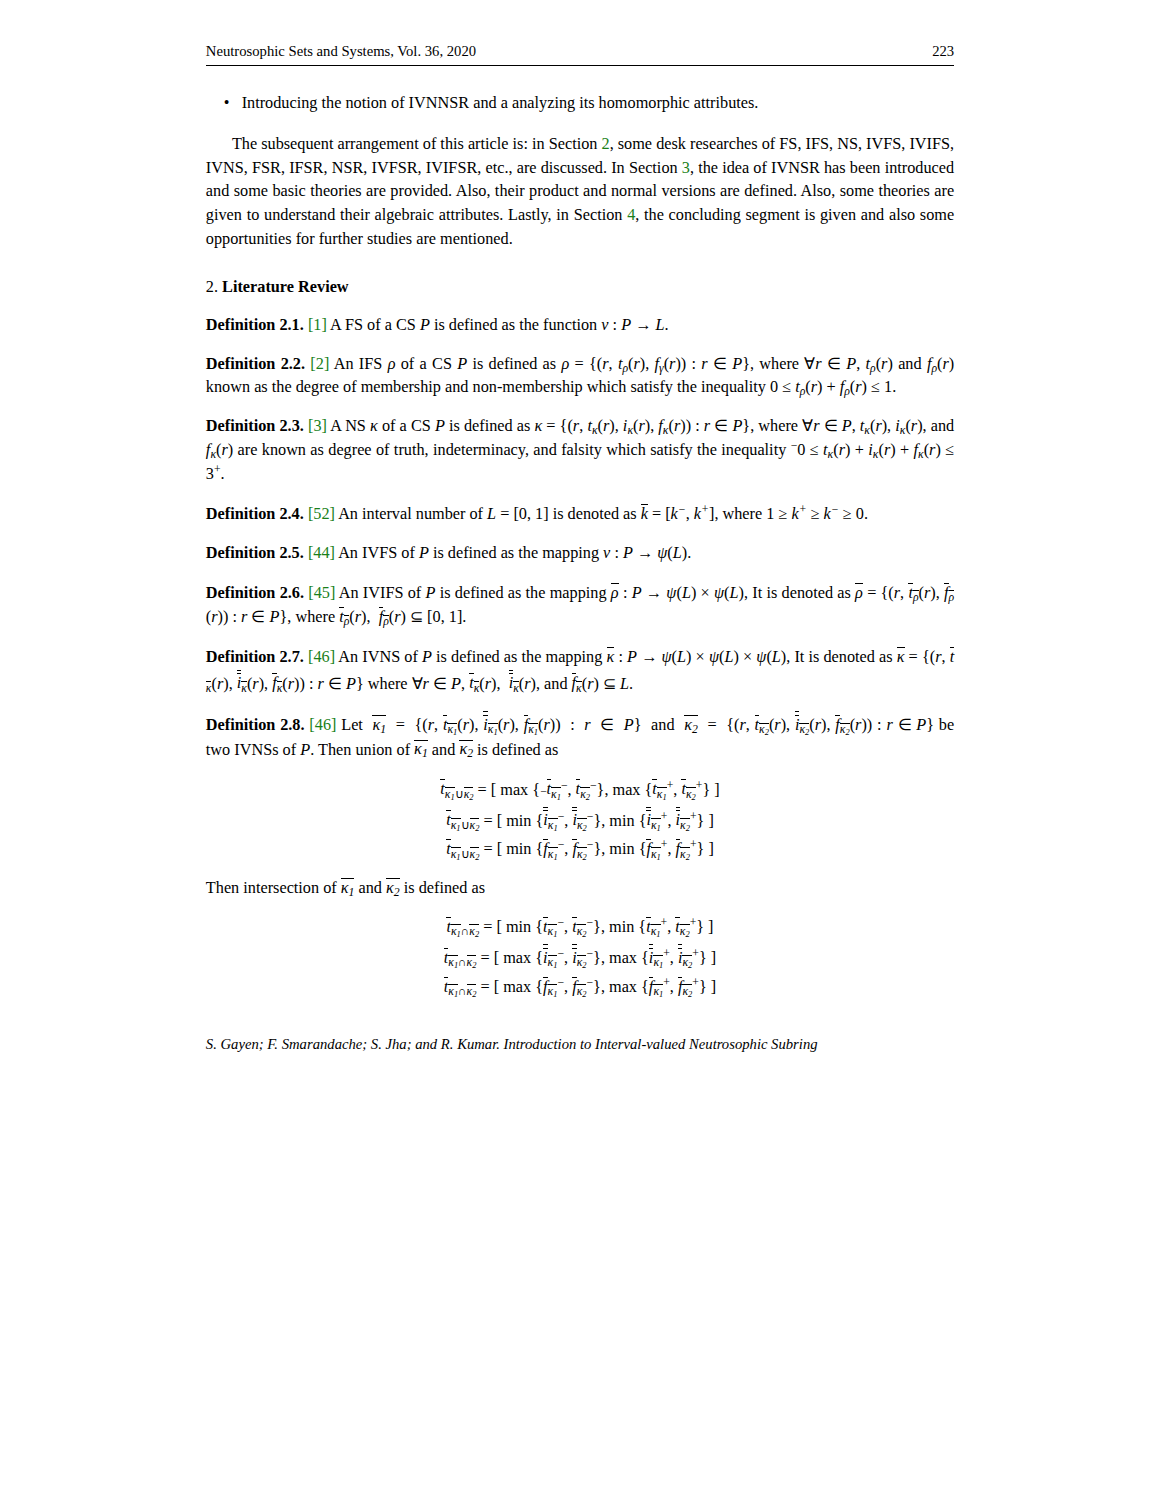Neutrosophic Sets and Systems, Vol. 36, 2020 223
Introducing the notion of IVNNSR and a analyzing its homomorphic attributes.
The subsequent arrangement of this article is: in Section 2, some desk researches of FS, IFS, NS, IVFS, IVIFS, IVNS, FSR, IFSR, NSR, IVFSR, IVIFSR, etc., are discussed. In Section 3, the idea of IVNSR has been introduced and some basic theories are provided. Also, their product and normal versions are defined. Also, some theories are given to understand their algebraic attributes. Lastly, in Section 4, the concluding segment is given and also some opportunities for further studies are mentioned.
2. Literature Review
Definition 2.1. [1] A FS of a CS P is defined as the function ν : P → L.
Definition 2.2. [2] An IFS ρ of a CS P is defined as ρ = {(r, tρ(r), fγ(r)) : r ∈ P}, where ∀r ∈ P, tρ(r) and fρ(r) known as the degree of membership and non-membership which satisfy the inequality 0 ≤ tρ(r) + fρ(r) ≤ 1.
Definition 2.3. [3] A NS κ of a CS P is defined as κ = {(r, tκ(r), iκ(r), fκ(r)) : r ∈ P}, where ∀r ∈ P, tκ(r), iκ(r), and fκ(r) are known as degree of truth, indeterminacy, and falsity which satisfy the inequality −0 ≤ tκ(r) + iκ(r) + fκ(r) ≤ 3+.
Definition 2.4. [52] An interval number of L = [0, 1] is denoted as k = [k−, k+], where 1 ≥ k+ ≥ k− ≥ 0.
Definition 2.5. [44] An IVFS of P is defined as the mapping ν : P → ψ(L).
Definition 2.6. [45] An IVIFS of P is defined as the mapping ρ : P → ψ(L) × ψ(L), It is denoted as ρ = {(r, tρ(r), fρ(r)) : r ∈ P}, where tρ(r), fρ(r) ⊆ [0, 1].
Definition 2.7. [46] An IVNS of P is defined as the mapping κ : P → ψ(L) × ψ(L) × ψ(L), It is denoted as κ = {(r, tκ(r), iκ(r), fκ(r)) : r ∈ P} where ∀r ∈ P, tκ(r), iκ(r), and fκ(r) ⊆ L.
Definition 2.8. [46] Let κ1 = {(r, tκ1(r), iκ1(r), fκ1(r)) : r ∈ P} and κ2 = {(r, tκ2(r), iκ2(r), fκ2(r)) : r ∈ P} be two IVNSs of P. Then union of κ1 and κ2 is defined as
tκ1∪κ2 = [ max {−tκ1−, tκ2−}, max {tκ1+, tκ2+} ]
tκ1∪κ2 = [ min {iκ1−, iκ2−}, min {iκ1+, iκ2+} ]
tκ1∪κ2 = [ min {fκ1−, fκ2−}, min {fκ1+, fκ2+} ]
Then intersection of κ1 and κ2 is defined as
tκ1∩κ2 = [ min {tκ1−, tκ2−}, min {tκ1+, tκ2+} ]
tκ1∩κ2 = [ max {iκ1−, iκ2−}, max {iκ1+, iκ2+} ]
tκ1∩κ2 = [ max {fκ1−, fκ2−}, max {fκ1+, fκ2+} ]
S. Gayen; F. Smarandache; S. Jha; and R. Kumar. Introduction to Interval-valued Neutrosophic Subring